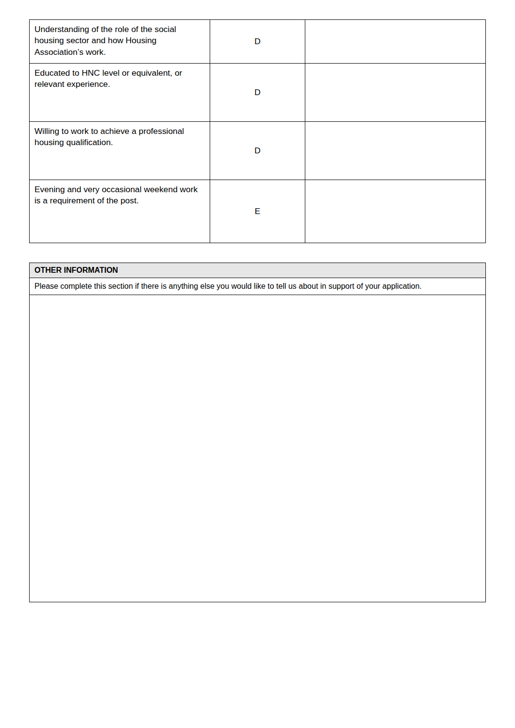| Understanding of the role of the social housing sector and how Housing Association’s work. | D | |
| Educated to HNC level or equivalent, or relevant experience. | D | |
| Willing to work to achieve a professional housing qualification. | D | |
| Evening and very occasional weekend work is a requirement of the post. | E | |
| OTHER INFORMATION |
| Please complete this section if there is anything else you would like to tell us about in support of your application. |